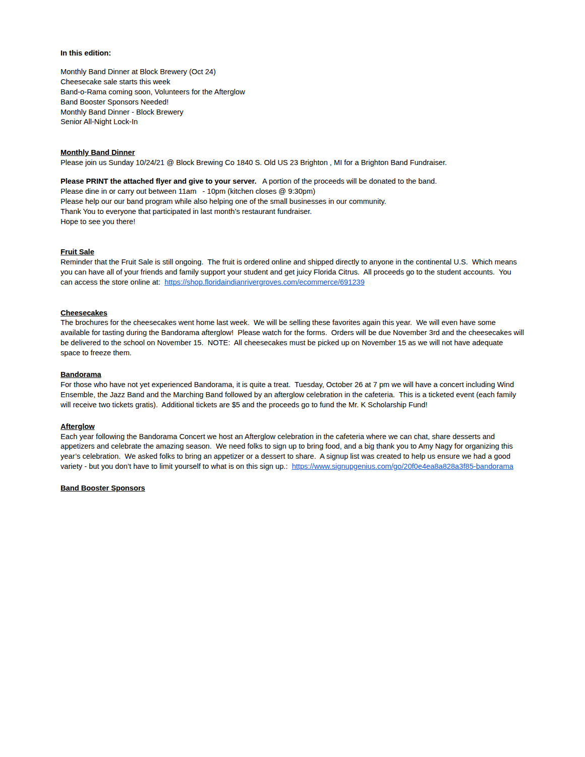In this edition:
Monthly Band Dinner at Block Brewery (Oct 24)
Cheesecake sale starts this week
Band-o-Rama coming soon, Volunteers for the Afterglow
Band Booster Sponsors Needed!
Monthly Band Dinner - Block Brewery
Senior All-Night Lock-In
Monthly Band Dinner
Please join us Sunday 10/24/21 @ Block Brewing Co 1840 S. Old US 23 Brighton , MI for a Brighton Band Fundraiser.
Please PRINT the attached flyer and give to your server. A portion of the proceeds will be donated to the band.
Please dine in or carry out between 11am - 10pm (kitchen closes @ 9:30pm)
Please help our our band program while also helping one of the small businesses in our community.
Thank You to everyone that participated in last month’s restaurant fundraiser.
Hope to see you there!
Fruit Sale
Reminder that the Fruit Sale is still ongoing. The fruit is ordered online and shipped directly to anyone in the continental U.S. Which means you can have all of your friends and family support your student and get juicy Florida Citrus. All proceeds go to the student accounts. You can access the store online at: https://shop.floridaindianrivergroves.com/ecommerce/691239
Cheesecakes
The brochures for the cheesecakes went home last week. We will be selling these favorites again this year. We will even have some available for tasting during the Bandorama afterglow! Please watch for the forms. Orders will be due November 3rd and the cheesecakes will be delivered to the school on November 15. NOTE: All cheesecakes must be picked up on November 15 as we will not have adequate space to freeze them.
Bandorama
For those who have not yet experienced Bandorama, it is quite a treat. Tuesday, October 26 at 7 pm we will have a concert including Wind Ensemble, the Jazz Band and the Marching Band followed by an afterglow celebration in the cafeteria. This is a ticketed event (each family will receive two tickets gratis). Additional tickets are $5 and the proceeds go to fund the Mr. K Scholarship Fund!
Afterglow
Each year following the Bandorama Concert we host an Afterglow celebration in the cafeteria where we can chat, share desserts and appetizers and celebrate the amazing season. We need folks to sign up to bring food, and a big thank you to Amy Nagy for organizing this year’s celebration. We asked folks to bring an appetizer or a dessert to share. A signup list was created to help us ensure we had a good variety - but you don’t have to limit yourself to what is on this sign up.: https://www.signupgenius.com/go/20f0e4ea8a828a3f85-bandorama
Band Booster Sponsors